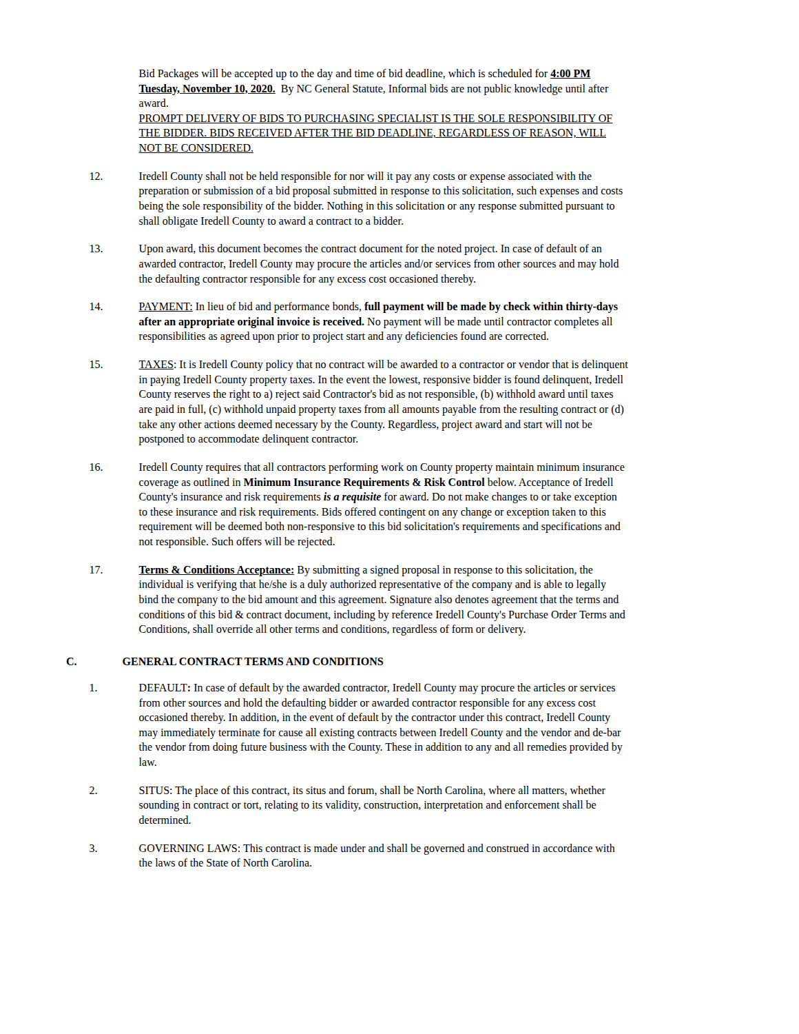Bid Packages will be accepted up to the day and time of bid deadline, which is scheduled for 4:00 PM Tuesday, November 10, 2020. By NC General Statute, Informal bids are not public knowledge until after award.
PROMPT DELIVERY OF BIDS TO PURCHASING SPECIALIST IS THE SOLE RESPONSIBILITY OF THE BIDDER. BIDS RECEIVED AFTER THE BID DEADLINE, REGARDLESS OF REASON, WILL NOT BE CONSIDERED.
12. Iredell County shall not be held responsible for nor will it pay any costs or expense associated with the preparation or submission of a bid proposal submitted in response to this solicitation, such expenses and costs being the sole responsibility of the bidder. Nothing in this solicitation or any response submitted pursuant to shall obligate Iredell County to award a contract to a bidder.
13. Upon award, this document becomes the contract document for the noted project. In case of default of an awarded contractor, Iredell County may procure the articles and/or services from other sources and may hold the defaulting contractor responsible for any excess cost occasioned thereby.
14. PAYMENT: In lieu of bid and performance bonds, full payment will be made by check within thirty-days after an appropriate original invoice is received. No payment will be made until contractor completes all responsibilities as agreed upon prior to project start and any deficiencies found are corrected.
15. TAXES: It is Iredell County policy that no contract will be awarded to a contractor or vendor that is delinquent in paying Iredell County property taxes. In the event the lowest, responsive bidder is found delinquent, Iredell County reserves the right to a) reject said Contractor's bid as not responsible, (b) withhold award until taxes are paid in full, (c) withhold unpaid property taxes from all amounts payable from the resulting contract or (d) take any other actions deemed necessary by the County. Regardless, project award and start will not be postponed to accommodate delinquent contractor.
16. Iredell County requires that all contractors performing work on County property maintain minimum insurance coverage as outlined in Minimum Insurance Requirements & Risk Control below. Acceptance of Iredell County's insurance and risk requirements is a requisite for award. Do not make changes to or take exception to these insurance and risk requirements. Bids offered contingent on any change or exception taken to this requirement will be deemed both non-responsive to this bid solicitation's requirements and specifications and not responsible. Such offers will be rejected.
17. Terms & Conditions Acceptance: By submitting a signed proposal in response to this solicitation, the individual is verifying that he/she is a duly authorized representative of the company and is able to legally bind the company to the bid amount and this agreement. Signature also denotes agreement that the terms and conditions of this bid & contract document, including by reference Iredell County's Purchase Order Terms and Conditions, shall override all other terms and conditions, regardless of form or delivery.
C. GENERAL CONTRACT TERMS AND CONDITIONS
1. DEFAULT: In case of default by the awarded contractor, Iredell County may procure the articles or services from other sources and hold the defaulting bidder or awarded contractor responsible for any excess cost occasioned thereby. In addition, in the event of default by the contractor under this contract, Iredell County may immediately terminate for cause all existing contracts between Iredell County and the vendor and de-bar the vendor from doing future business with the County. These in addition to any and all remedies provided by law.
2. SITUS: The place of this contract, its situs and forum, shall be North Carolina, where all matters, whether sounding in contract or tort, relating to its validity, construction, interpretation and enforcement shall be determined.
3. GOVERNING LAWS: This contract is made under and shall be governed and construed in accordance with the laws of the State of North Carolina.